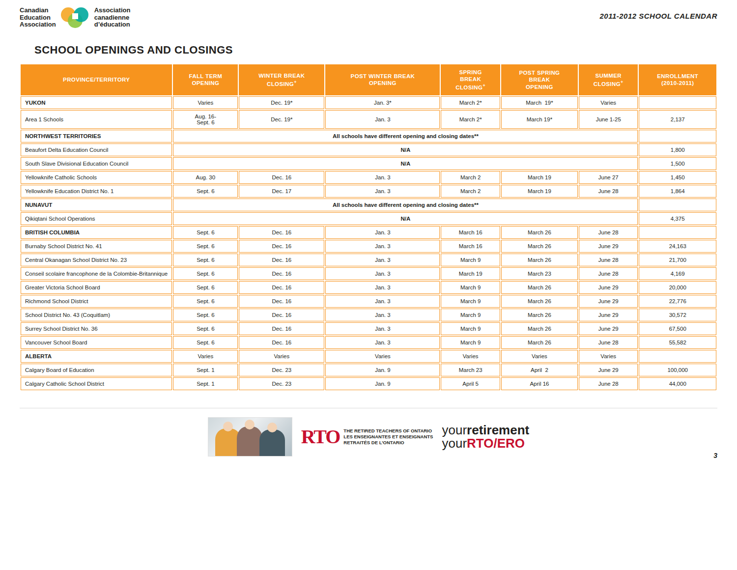2011-2012 SCHOOL CALENDAR
Canadian
Education
Association
Association
canadienne
d’éducation
SCHOOL OPENINGS AND CLOSINGS
| Province/Territory | Fall Term Opening | Winter Break Closing + | Post Winter Break Opening | Spring Break Closing + | Post Spring Break Opening | Summer Closing + | Enrollment (2010-2011) |
| --- | --- | --- | --- | --- | --- | --- | --- |
| YUKON | Varies | Dec. 19* | Jan. 3* | March 2* | March 19* | Varies | |
| Area 1 Schools | Aug. 16- Sept. 6 | Dec. 19* | Jan. 3 | March 2* | March 19* | June 1-25 | 2,137 |
| NORTHWEST TERRITORIES | All schools have different opening and closing dates** | |
| Beaufort Delta Education Council | N/A | 1,800 |
| South Slave Divisional Education Council | N/A | 1,500 |
| Yellowknife Catholic Schools | Aug. 30 | Dec. 16 | Jan. 3 | March 2 | March 19 | June 27 | 1,450 |
| Yellowknife Education District No. 1 | Sept. 6 | Dec. 17 | Jan. 3 | March 2 | March 19 | June 28 | 1,864 |
| NUNAVUT | All schools have different opening and closing dates** | |
| Qikiqtani School Operations | N/A | 4,375 |
| BRITISH COLUMBIA | Sept. 6 | Dec. 16 | Jan. 3 | March 16 | March 26 | June 28 | |
| Burnaby School District No. 41 | Sept. 6 | Dec. 16 | Jan. 3 | March 16 | March 26 | June 29 | 24,163 |
| Central Okanagan School District No. 23 | Sept. 6 | Dec. 16 | Jan. 3 | March 9 | March 26 | June 28 | 21,700 |
| Conseil scolaire francophone de la Colombie-Britannique | Sept. 6 | Dec. 16 | Jan. 3 | March 19 | March 23 | June 28 | 4,169 |
| Greater Victoria School Board | Sept. 6 | Dec. 16 | Jan. 3 | March 9 | March 26 | June 29 | 20,000 |
| Richmond School District | Sept. 6 | Dec. 16 | Jan. 3 | March 9 | March 26 | June 29 | 22,776 |
| School District No. 43 (Coquitlam) | Sept. 6 | Dec. 16 | Jan. 3 | March 9 | March 26 | June 29 | 30,572 |
| Surrey School District No. 36 | Sept. 6 | Dec. 16 | Jan. 3 | March 9 | March 26 | June 29 | 67,500 |
| Vancouver School Board | Sept. 6 | Dec. 16 | Jan. 3 | March 9 | March 26 | June 28 | 55,582 |
| ALBERTA | Varies | Varies | Varies | Varies | Varies | Varies | |
| Calgary Board of Education | Sept. 1 | Dec. 23 | Jan. 9 | March 23 | April 2 | June 29 | 100,000 |
| Calgary Catholic School District | Sept. 1 | Dec. 23 | Jan. 9 | April 5 | April 16 | June 28 | 44,000 |
RTO
The Retired Teachers of Ontario
Les enseignantes et enseignants
retraités de l’Ontario
your retirement
your RTO/ERO
3